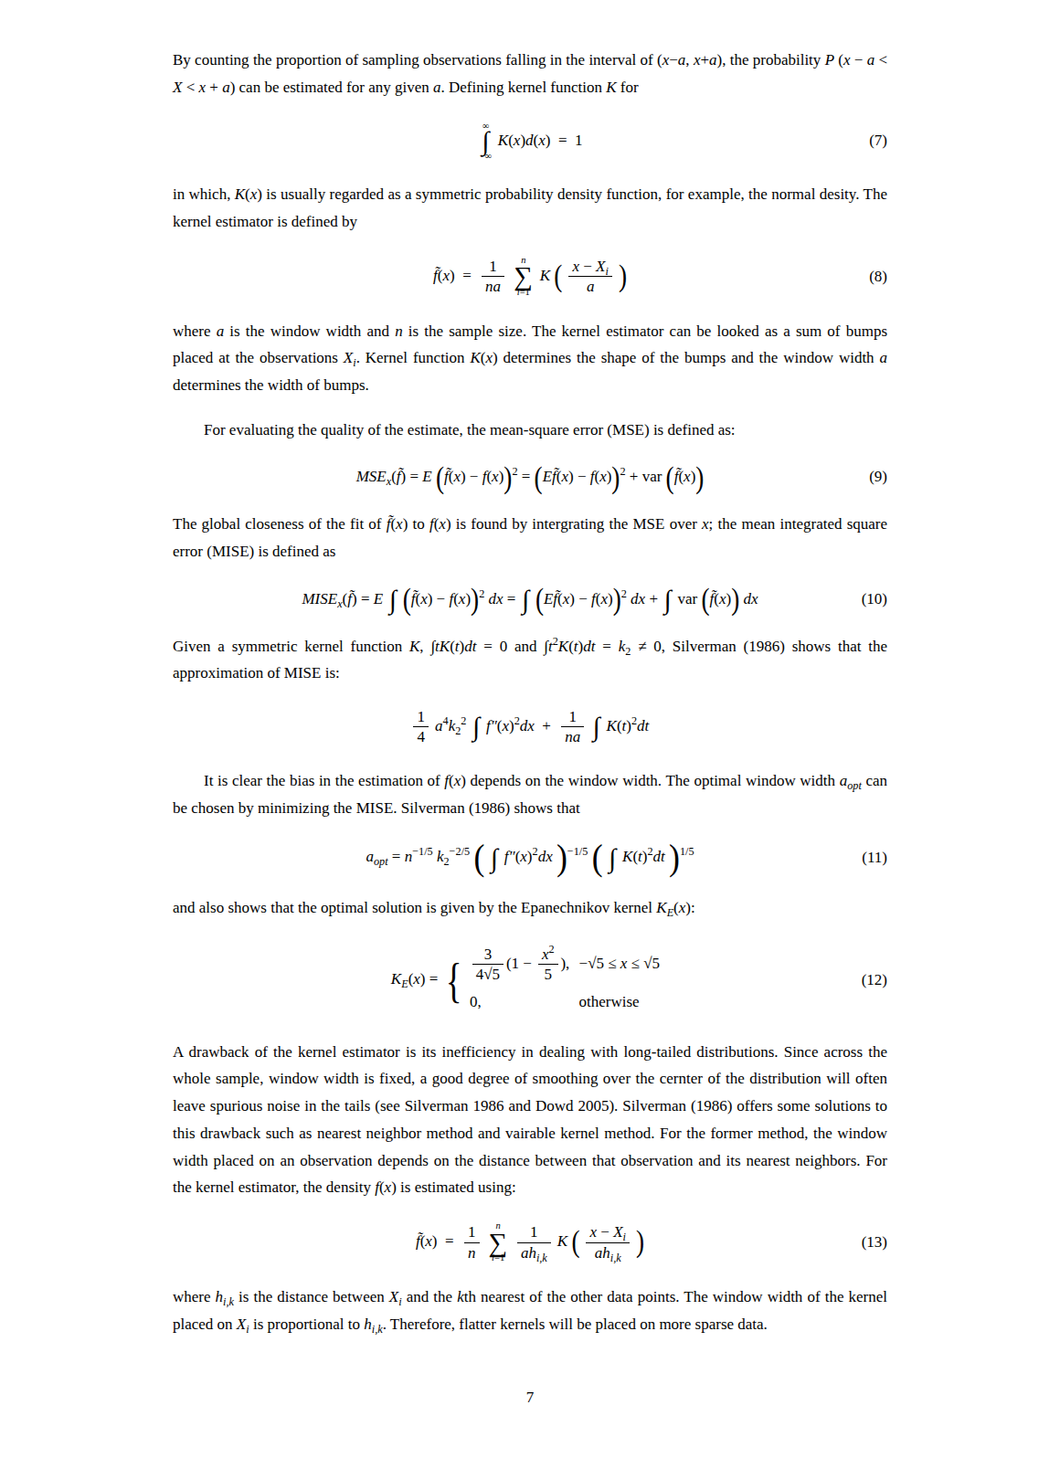By counting the proportion of sampling observations falling in the interval of (x−a, x+a), the probability P (x − a < X < x + a) can be estimated for any given a. Defining kernel function K for
∞∫−∞ K(x)d(x) = 1
(7)
in which, K(x) is usually regarded as a symmetric probability density function, for example, the normal desity. The kernel estimator is defined by
f̃(x) = 1 na n∑i=1 K ( x − Xi a )
(8)
where a is the window width and n is the sample size. The kernel estimator can be looked as a sum of bumps placed at the observations Xi. Kernel function K(x) determines the shape of the bumps and the window width a determines the width of bumps.
For evaluating the quality of the estimate, the mean-square error (MSE) is defined as:
MSEx(f̃) = E (f̃(x) − f(x))2 = (Ef̃(x) − f(x))2 + var (f̃(x))
(9)
The global closeness of the fit of f̃(x) to f(x) is found by intergrating the MSE over x; the mean integrated square error (MISE) is defined as
MISEx(f̃) = E ∫ (f̃(x) − f(x))2 dx = ∫ (Ef̃(x) − f(x))2 dx + ∫ var (f̃(x)) dx
(10)
Given a symmetric kernel function K, ∫tK(t)dt = 0 and ∫t2K(t)dt = k2 ≠ 0, Silverman (1986) shows that the approximation of MISE is:
14 a4k22 ∫ f″(x)2dx + 1 na ∫ K(t)2dt
It is clear the bias in the estimation of f(x) depends on the window width. The optimal window width aopt can be chosen by minimizing the MISE. Silverman (1986) shows that
aopt = n−1/5 k2−2/5 ( ∫ f″(x)2dx )−1/5 ( ∫ K(t)2dt )1/5
(11)
and also shows that the optimal solution is given by the Epanechnikov kernel KE(x):
KE(x) = {
| 3 4√5 (1 − x 2 5 ), | −√5 ≤ x ≤ √5 |
| 0, | otherwise |
(12)
A drawback of the kernel estimator is its inefficiency in dealing with long-tailed distributions. Since across the whole sample, window width is fixed, a good degree of smoothing over the cernter of the distribution will often leave spurious noise in the tails (see Silverman 1986 and Dowd 2005). Silverman (1986) offers some solutions to this drawback such as nearest neighbor method and vairable kernel method. For the former method, the window width placed on an observation depends on the distance between that observation and its nearest neighbors. For the kernel estimator, the density f(x) is estimated using:
f̃(x) = 1 n n∑i=1 1 ahi,k K ( x − Xi ahi,k )
(13)
where hi,k is the distance between Xi and the kth nearest of the other data points. The window width of the kernel placed on Xi is proportional to hi,k. Therefore, flatter kernels will be placed on more sparse data.
7